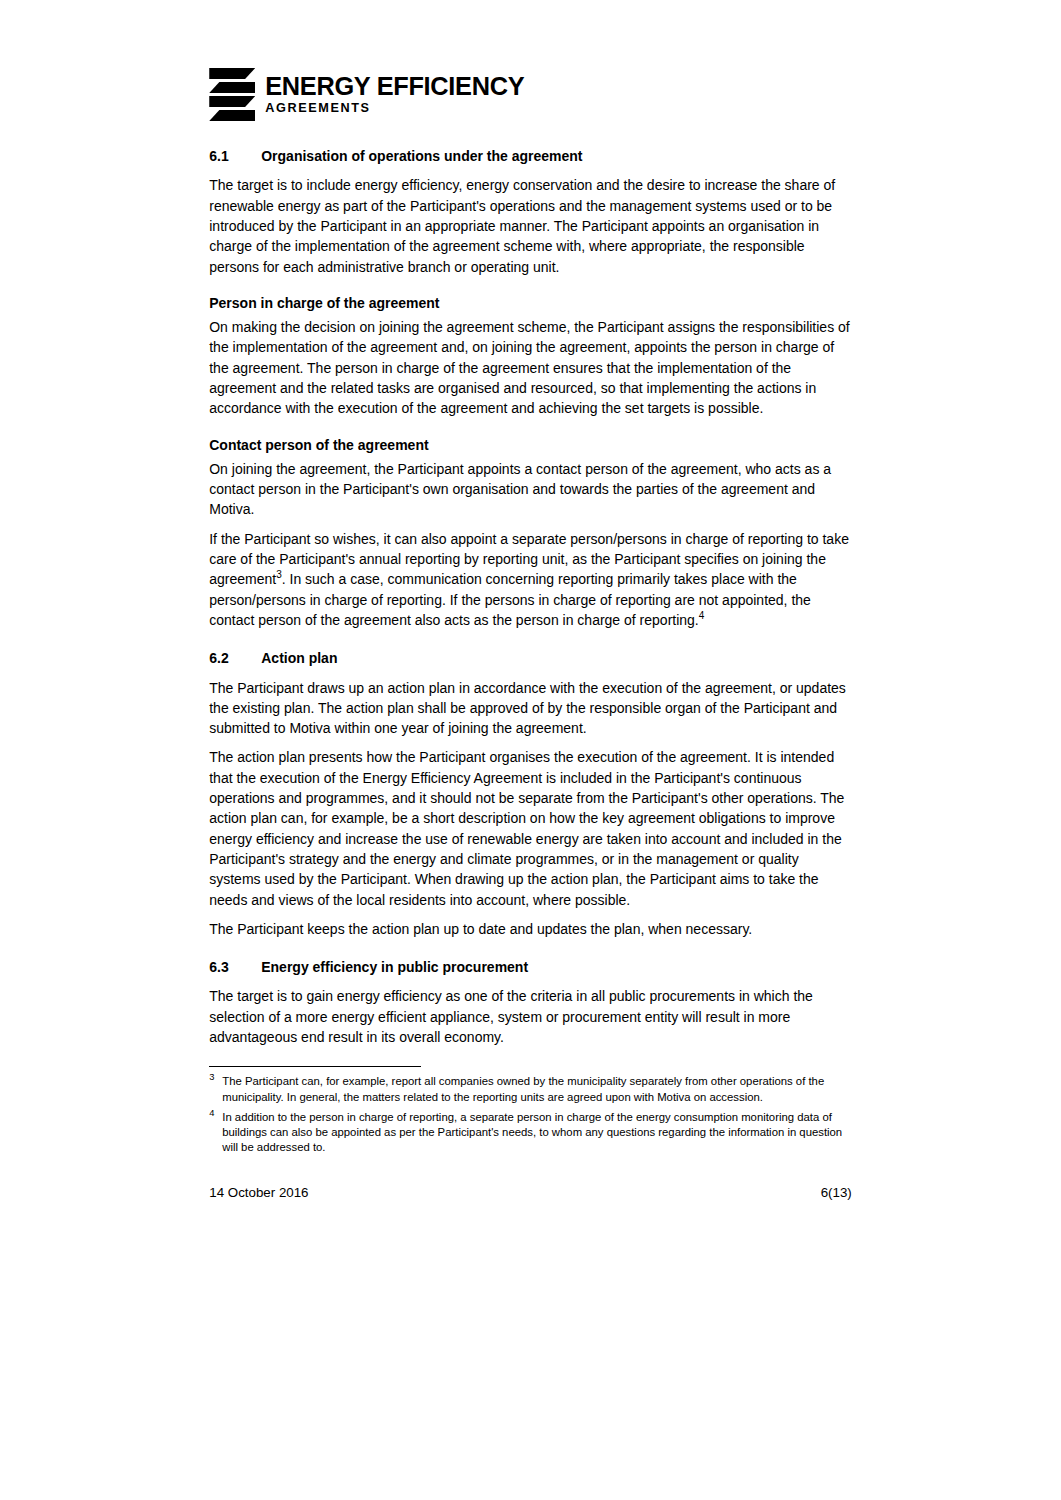ENERGY EFFICIENCY
AGREEMENTS
6.1 Organisation of operations under the agreement
The target is to include energy efficiency, energy conservation and the desire to increase the share of renewable energy as part of the Participant's operations and the management systems used or to be introduced by the Participant in an appropriate manner. The Participant appoints an organisation in charge of the implementation of the agreement scheme with, where appropriate, the responsible persons for each administrative branch or operating unit.
Person in charge of the agreement
On making the decision on joining the agreement scheme, the Participant assigns the responsibilities of the implementation of the agreement and, on joining the agreement, appoints the person in charge of the agreement. The person in charge of the agreement ensures that the implementation of the agreement and the related tasks are organised and resourced, so that implementing the actions in accordance with the execution of the agreement and achieving the set targets is possible.
Contact person of the agreement
On joining the agreement, the Participant appoints a contact person of the agreement, who acts as a contact person in the Participant's own organisation and towards the parties of the agreement and Motiva.
If the Participant so wishes, it can also appoint a separate person/persons in charge of reporting to take care of the Participant's annual reporting by reporting unit, as the Participant specifies on joining the agreement3. In such a case, communication concerning reporting primarily takes place with the person/persons in charge of reporting. If the persons in charge of reporting are not appointed, the contact person of the agreement also acts as the person in charge of reporting.4
6.2 Action plan
The Participant draws up an action plan in accordance with the execution of the agreement, or updates the existing plan. The action plan shall be approved of by the responsible organ of the Participant and submitted to Motiva within one year of joining the agreement.
The action plan presents how the Participant organises the execution of the agreement. It is intended that the execution of the Energy Efficiency Agreement is included in the Participant's continuous operations and programmes, and it should not be separate from the Participant's other operations. The action plan can, for example, be a short description on how the key agreement obligations to improve energy efficiency and increase the use of renewable energy are taken into account and included in the Participant's strategy and the energy and climate programmes, or in the management or quality systems used by the Participant. When drawing up the action plan, the Participant aims to take the needs and views of the local residents into account, where possible.
The Participant keeps the action plan up to date and updates the plan, when necessary.
6.3 Energy efficiency in public procurement
The target is to gain energy efficiency as one of the criteria in all public procurements in which the selection of a more energy efficient appliance, system or procurement entity will result in more advantageous end result in its overall economy.
3
The Participant can, for example, report all companies owned by the municipality separately from other operations of the municipality. In general, the matters related to the reporting units are agreed upon with Motiva on accession.
4
In addition to the person in charge of reporting, a separate person in charge of the energy consumption monitoring data of buildings can also be appointed as per the Participant's needs, to whom any questions regarding the information in question will be addressed to.
14 October 2016
6(13)